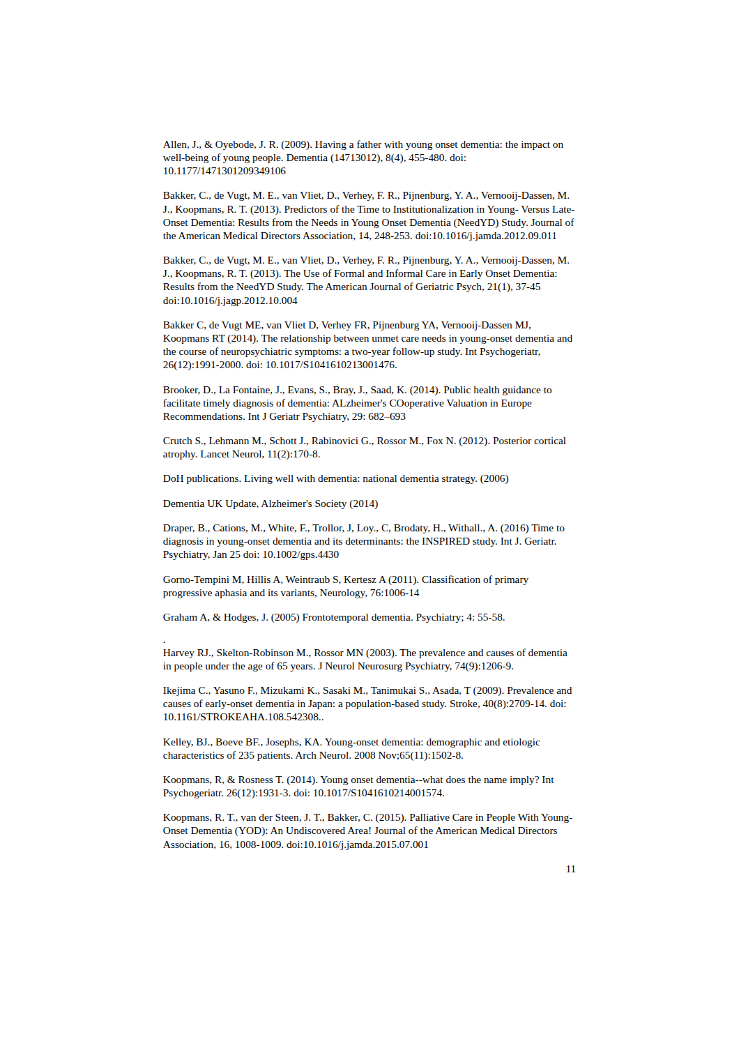Allen, J., & Oyebode, J. R. (2009). Having a father with young onset dementia: the impact on well-being of young people. Dementia (14713012), 8(4), 455-480. doi: 10.1177/1471301209349106
Bakker, C., de Vugt, M. E., van Vliet, D., Verhey, F. R., Pijnenburg, Y. A., Vernooij-Dassen, M. J., Koopmans, R. T. (2013). Predictors of the Time to Institutionalization in Young- Versus Late-Onset Dementia: Results from the Needs in Young Onset Dementia (NeedYD) Study. Journal of the American Medical Directors Association, 14, 248-253. doi:10.1016/j.jamda.2012.09.011
Bakker, C., de Vugt, M. E., van Vliet, D., Verhey, F. R., Pijnenburg, Y. A., Vernooij-Dassen, M. J., Koopmans, R. T. (2013). The Use of Formal and Informal Care in Early Onset Dementia: Results from the NeedYD Study. The American Journal of Geriatric Psych, 21(1), 37-45 doi:10.1016/j.jagp.2012.10.004
Bakker C, de Vugt ME, van Vliet D, Verhey FR, Pijnenburg YA, Vernooij-Dassen MJ, Koopmans RT (2014). The relationship between unmet care needs in young-onset dementia and the course of neuropsychiatric symptoms: a two-year follow-up study. Int Psychogeriatr, 26(12):1991-2000. doi: 10.1017/S1041610213001476.
Brooker, D., La Fontaine, J., Evans, S., Bray, J., Saad, K. (2014). Public health guidance to facilitate timely diagnosis of dementia: ALzheimer's COoperative Valuation in Europe Recommendations. Int J Geriatr Psychiatry, 29: 682–693
Crutch S., Lehmann M., Schott J., Rabinovici G., Rossor M., Fox N. (2012). Posterior cortical atrophy. Lancet Neurol, 11(2):170-8.
DoH publications. Living well with dementia: national dementia strategy. (2006)
Dementia UK Update, Alzheimer's Society (2014)
Draper, B., Cations, M., White, F., Trollor, J, Loy., C, Brodaty, H., Withall., A. (2016) Time to diagnosis in young-onset dementia and its determinants: the INSPIRED study. Int J. Geriatr. Psychiatry, Jan 25 doi: 10.1002/gps.4430
Gorno-Tempini M, Hillis A, Weintraub S, Kertesz A (2011). Classification of primary progressive aphasia and its variants, Neurology, 76:1006-14
Graham A, & Hodges, J. (2005) Frontotemporal dementia. Psychiatry; 4: 55-58.
.
Harvey RJ., Skelton-Robinson M., Rossor MN (2003). The prevalence and causes of dementia in people under the age of 65 years. J Neurol Neurosurg Psychiatry, 74(9):1206-9.
Ikejima C., Yasuno F., Mizukami K., Sasaki M., Tanimukai S., Asada, T (2009). Prevalence and causes of early-onset dementia in Japan: a population-based study. Stroke, 40(8):2709-14. doi: 10.1161/STROKEAHA.108.542308..
Kelley, BJ., Boeve BF., Josephs, KA. Young-onset dementia: demographic and etiologic characteristics of 235 patients. Arch Neurol. 2008 Nov;65(11):1502-8.
Koopmans, R, & Rosness T. (2014). Young onset dementia--what does the name imply? Int Psychogeriatr. 26(12):1931-3. doi: 10.1017/S1041610214001574.
Koopmans, R. T., van der Steen, J. T., Bakker, C. (2015). Palliative Care in People With Young-Onset Dementia (YOD): An Undiscovered Area! Journal of the American Medical Directors Association, 16, 1008-1009. doi:10.1016/j.jamda.2015.07.001
11